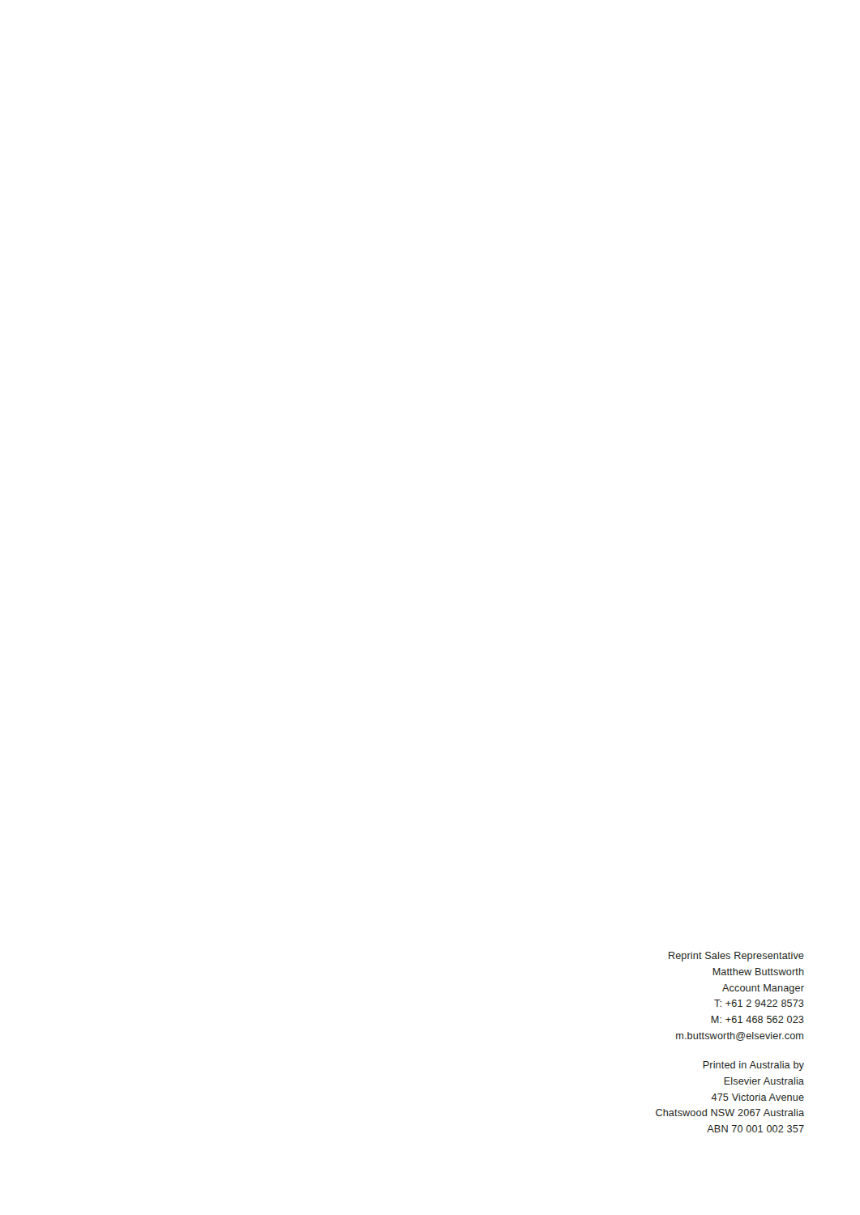Reprint Sales Representative
Matthew Buttsworth
Account Manager
T: +61 2 9422 8573
M: +61 468 562 023
m.buttsworth@elsevier.com
Printed in Australia by
Elsevier Australia
475 Victoria Avenue
Chatswood NSW 2067 Australia
ABN 70 001 002 357